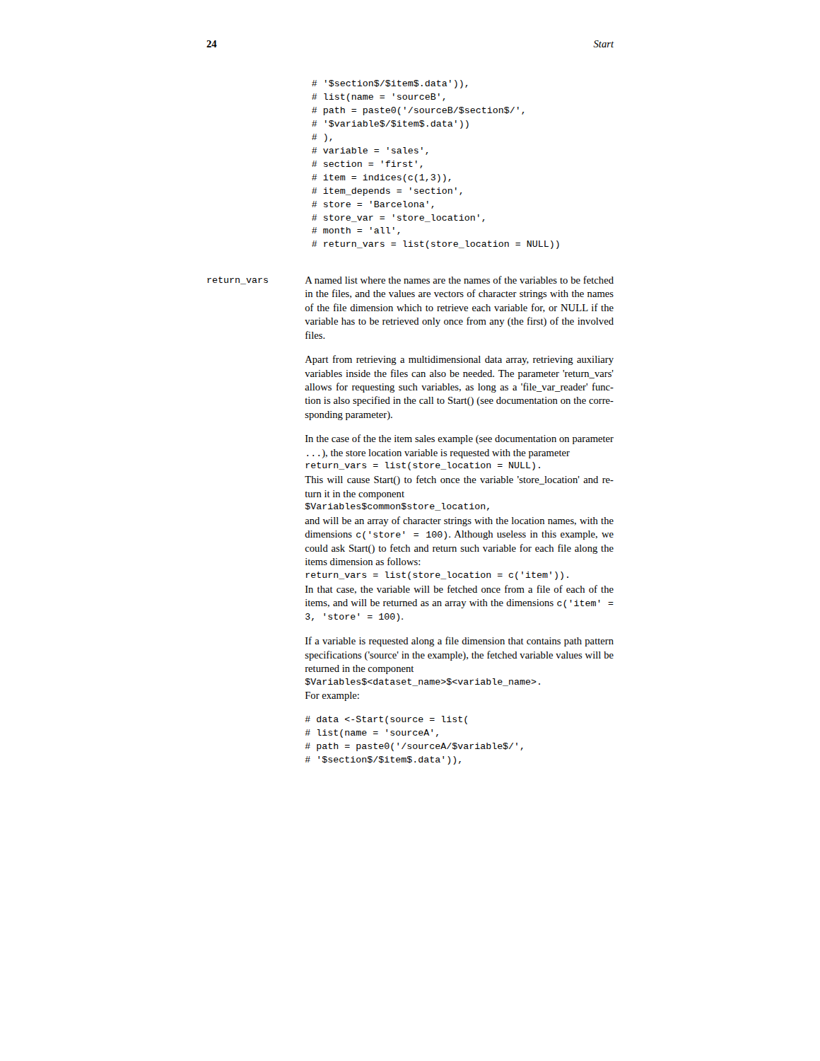24 Start
# '$section$/$item$.data')), # list(name = 'sourceB', # path = paste0('/sourceB/$section$/', # '$variable$/$item$.data')) # ), # variable = 'sales', # section = 'first', # item = indices(c(1,3)), # item_depends = 'section', # store = 'Barcelona', # store_var = 'store_location', # month = 'all', # return_vars = list(store_location = NULL))
return_vars
A named list where the names are the names of the variables to be fetched in the files, and the values are vectors of character strings with the names of the file dimension which to retrieve each variable for, or NULL if the variable has to be retrieved only once from any (the first) of the involved files.
Apart from retrieving a multidimensional data array, retrieving auxiliary variables inside the files can also be needed. The parameter 'return_vars' allows for requesting such variables, as long as a 'file_var_reader' function is also specified in the call to Start() (see documentation on the corresponding parameter).
In the case of the the item sales example (see documentation on parameter ...), the store location variable is requested with the parameter
return_vars = list(store_location = NULL).
This will cause Start() to fetch once the variable 'store_location' and return it in the component
$Variables$common$store_location,
and will be an array of character strings with the location names, with the dimensions c('store' = 100). Although useless in this example, we could ask Start() to fetch and return such variable for each file along the items dimension as follows:
return_vars = list(store_location = c('item')).
In that case, the variable will be fetched once from a file of each of the items, and will be returned as an array with the dimensions c('item' = 3, 'store' = 100).
If a variable is requested along a file dimension that contains path pattern specifications ('source' in the example), the fetched variable values will be returned in the component
$Variables$<dataset_name>$<variable_name>.
For example:
# data <-Start(source = list( # list(name = 'sourceA', # path = paste0('/sourceA/$variable$/', # '$section$/$item$.data')),